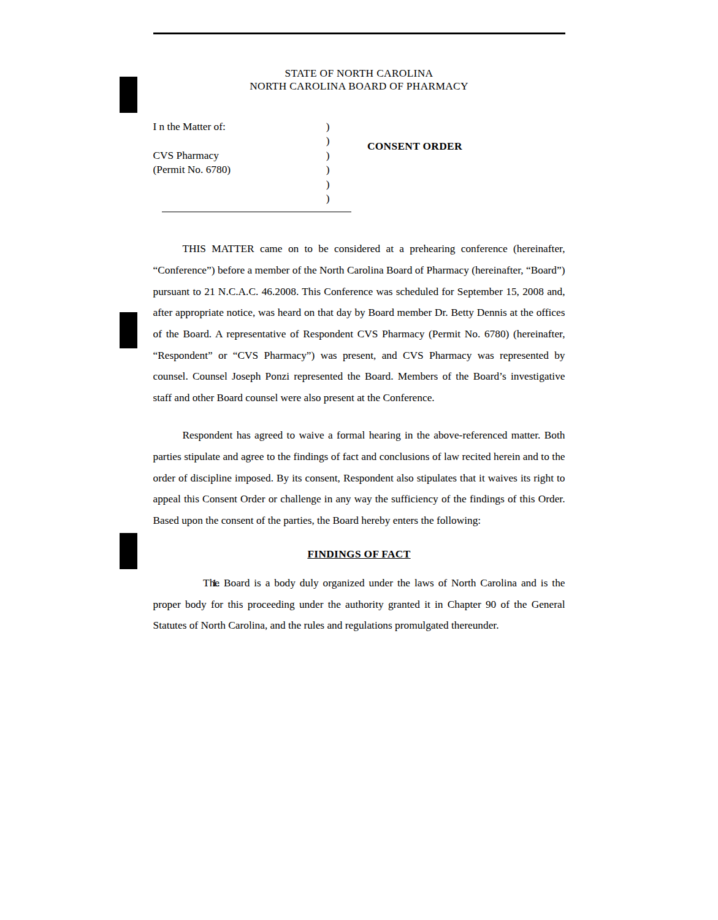STATE OF NORTH CAROLINA
NORTH CAROLINA BOARD OF PHARMACY
| I n the Matter of: CVS Pharmacy (Permit No. 6780) | ) ) ) ) ) ) | CONSENT ORDER |
THIS MATTER came on to be considered at a prehearing conference (hereinafter, “Conference”) before a member of the North Carolina Board of Pharmacy (hereinafter, “Board”) pursuant to 21 N.C.A.C. 46.2008. This Conference was scheduled for September 15, 2008 and, after appropriate notice, was heard on that day by Board member Dr. Betty Dennis at the offices of the Board. A representative of Respondent CVS Pharmacy (Permit No. 6780) (hereinafter, “Respondent” or “CVS Pharmacy”) was present, and CVS Pharmacy was represented by counsel. Counsel Joseph Ponzi represented the Board. Members of the Board’s investigative staff and other Board counsel were also present at the Conference.
Respondent has agreed to waive a formal hearing in the above-referenced matter. Both parties stipulate and agree to the findings of fact and conclusions of law recited herein and to the order of discipline imposed. By its consent, Respondent also stipulates that it waives its right to appeal this Consent Order or challenge in any way the sufficiency of the findings of this Order. Based upon the consent of the parties, the Board hereby enters the following:
FINDINGS OF FACT
1. The Board is a body duly organized under the laws of North Carolina and is the proper body for this proceeding under the authority granted it in Chapter 90 of the General Statutes of North Carolina, and the rules and regulations promulgated thereunder.